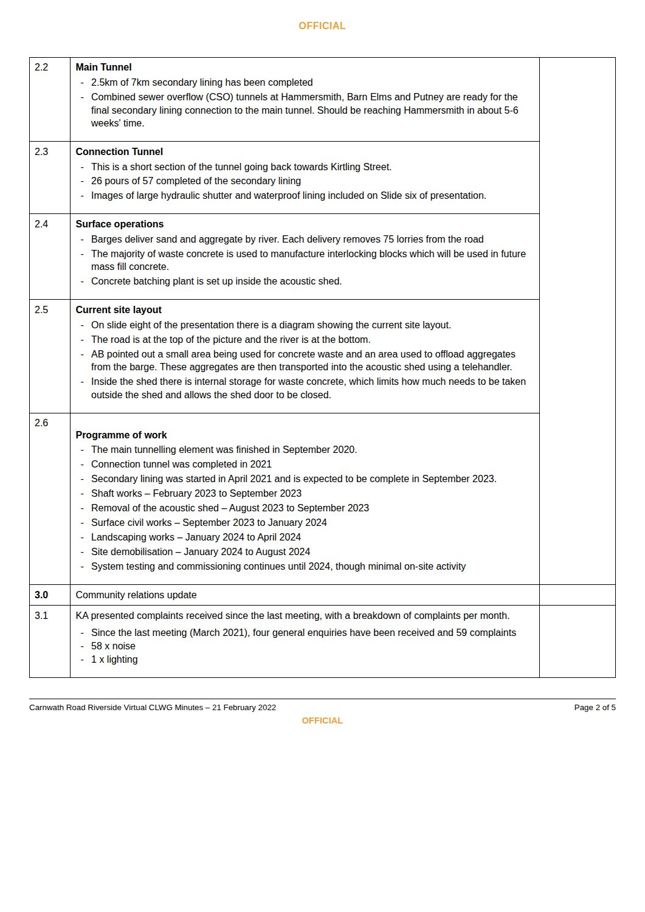OFFICIAL
| 2.2 | Main Tunnel 2.5km of 7km secondary lining has been completed Combined sewer overflow (CSO) tunnels at Hammersmith, Barn Elms and Putney are ready for the final secondary lining connection to the main tunnel. Should be reaching Hammersmith in about 5-6 weeks' time. | |
| 2.3 | Connection Tunnel This is a short section of the tunnel going back towards Kirtling Street. 26 pours of 57 completed of the secondary lining Images of large hydraulic shutter and waterproof lining included on Slide six of presentation. |
| 2.4 | Surface operations Barges deliver sand and aggregate by river. Each delivery removes 75 lorries from the road The majority of waste concrete is used to manufacture interlocking blocks which will be used in future mass fill concrete. Concrete batching plant is set up inside the acoustic shed. |
| 2.5 | Current site layout On slide eight of the presentation there is a diagram showing the current site layout. The road is at the top of the picture and the river is at the bottom. AB pointed out a small area being used for concrete waste and an area used to offload aggregates from the barge. These aggregates are then transported into the acoustic shed using a telehandler. Inside the shed there is internal storage for waste concrete, which limits how much needs to be taken outside the shed and allows the shed door to be closed. |
| 2.6 | Programme of work The main tunnelling element was finished in September 2020. Connection tunnel was completed in 2021 Secondary lining was started in April 2021 and is expected to be complete in September 2023. Shaft works – February 2023 to September 2023 Removal of the acoustic shed – August 2023 to September 2023 Surface civil works – September 2023 to January 2024 Landscaping works – January 2024 to April 2024 Site demobilisation – January 2024 to August 2024 System testing and commissioning continues until 2024, though minimal on-site activity |
| 3.0 | Community relations update | |
| 3.1 | KA presented complaints received since the last meeting, with a breakdown of complaints per month. Since the last meeting (March 2021), four general enquiries have been received and 59 complaints 58 x noise 1 x lighting | |
Carnwath Road Riverside Virtual CLWG Minutes – 21 February 2022 Page 2 of 5
OFFICIAL